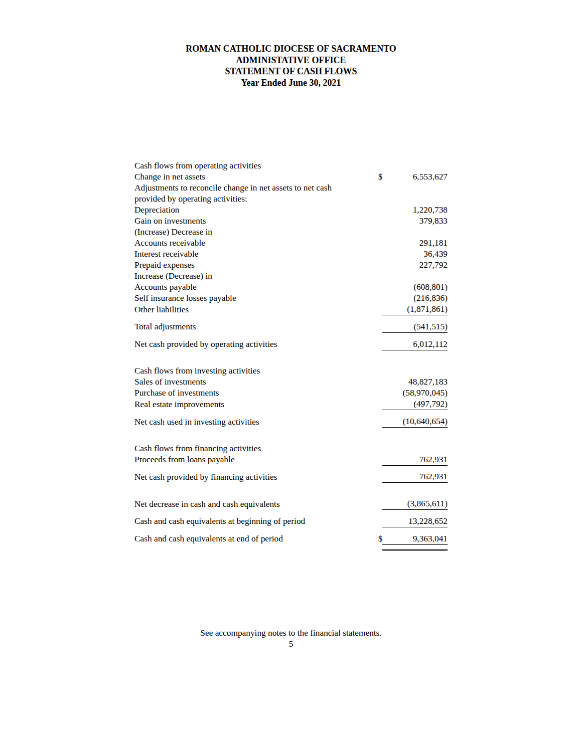ROMAN CATHOLIC DIOCESE OF SACRAMENTO
ADMINISTATIVE OFFICE
STATEMENT OF CASH FLOWS
Year Ended June 30, 2021
| Cash flows from operating activities | | |
| Change in net assets | $ | 6,553,627 |
| Adjustments to reconcile change in net assets to net cash | | |
| provided by operating activities: | | |
| Depreciation | | 1,220,738 |
| Gain on investments | | 379,833 |
| (Increase) Decrease in | | |
| Accounts receivable | | 291,181 |
| Interest receivable | | 36,439 |
| Prepaid expenses | | 227,792 |
| Increase (Decrease) in | | |
| Accounts payable | | (608,801) |
| Self insurance losses payable | | (216,836) |
| Other liabilities | | (1,871,861) |
| Total adjustments | | (541,515) |
| Net cash provided by operating activities | | 6,012,112 |
| Cash flows from investing activities | | |
| Sales of investments | | 48,827,183 |
| Purchase of investments | | (58,970,045) |
| Real estate improvements | | (497,792) |
| Net cash used in investing activities | | (10,640,654) |
| Cash flows from financing activities | | |
| Proceeds from loans payable | | 762,931 |
| Net cash provided by financing activities | | 762,931 |
| Net decrease in cash and cash equivalents | | (3,865,611) |
| Cash and cash equivalents at beginning of period | | 13,228,652 |
| Cash and cash equivalents at end of period | $ | 9,363,041 |
See accompanying notes to the financial statements.
5